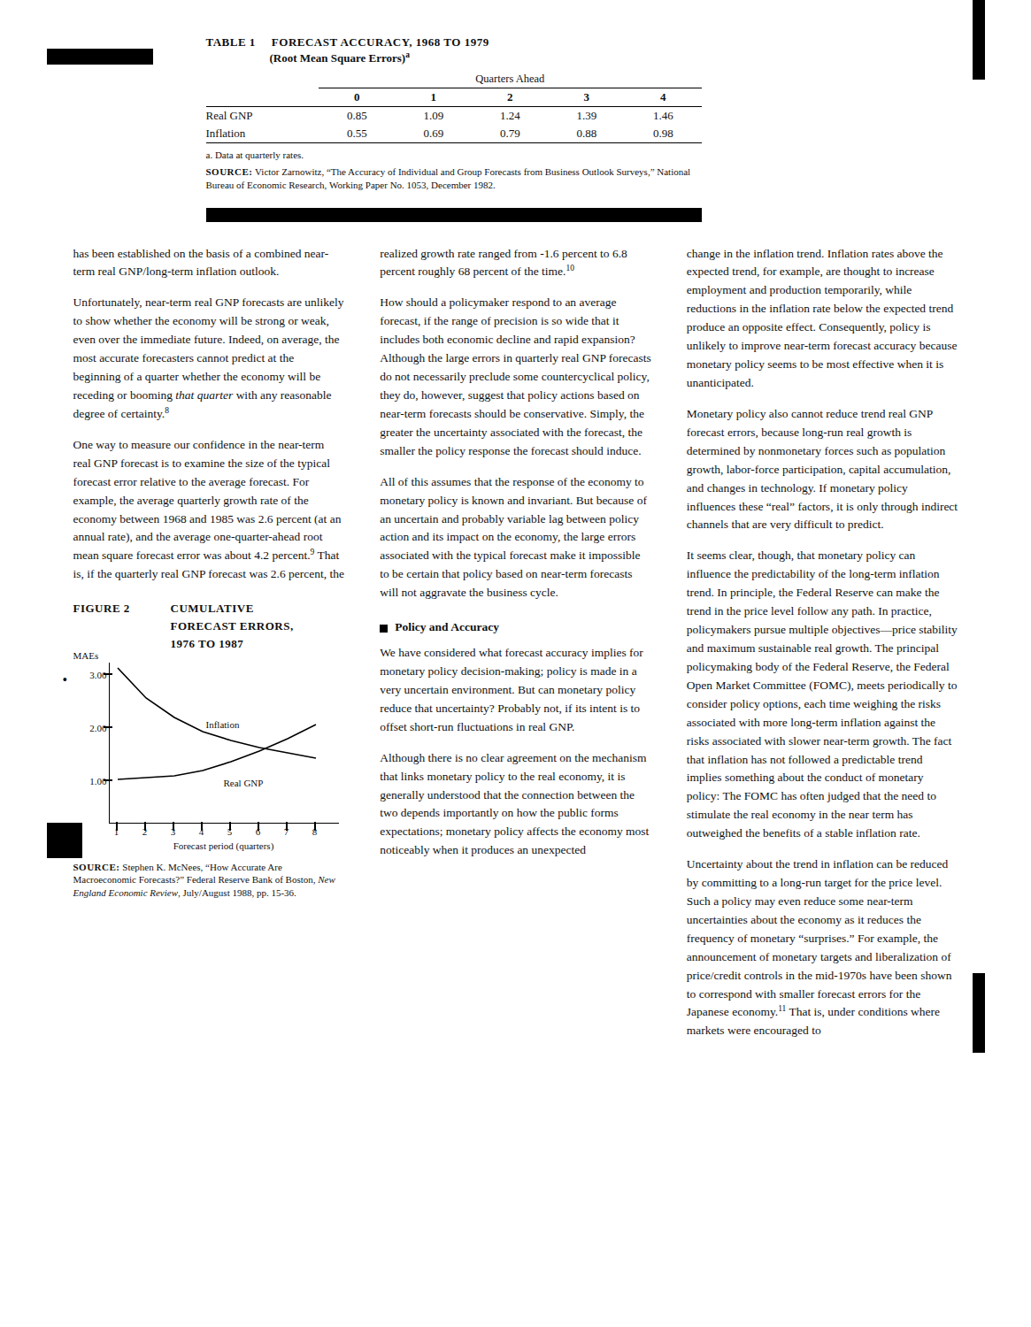•
TABLE 1 FORECAST ACCURACY, 1968 TO 1979
(Root Mean Square Errors)a
| | Quarters Ahead |
| | 0 | 1 | 2 | 3 | 4 |
| Real GNP | 0.85 | 1.09 | 1.24 | 1.39 | 1.46 |
| Inflation | 0.55 | 0.69 | 0.79 | 0.88 | 0.98 |
a. Data at quarterly rates.
SOURCE: Victor Zarnowitz, “The Accuracy of Individual and Group Forecasts from Business Outlook Surveys,” National Bureau of Economic Research, Working Paper No. 1053, December 1982.
has been established on the basis of a combined near-term real GNP/long-term inflation outlook.
Unfortunately, near-term real GNP forecasts are unlikely to show whether the economy will be strong or weak, even over the immediate future. Indeed, on average, the most accurate forecasters cannot predict at the beginning of a quarter whether the economy will be receding or booming that quarter with any reasonable degree of certainty.8
One way to measure our confidence in the near-term real GNP forecast is to examine the size of the typical forecast error relative to the average forecast. For example, the average quarterly growth rate of the economy between 1968 and 1985 was 2.6 percent (at an annual rate), and the average one-quarter-ahead root mean square forecast error was about 4.2 percent.9 That is, if the quarterly real GNP forecast was 2.6 percent, the
FIGURE 2 CUMULATIVE
FORECAST ERRORS,
1976 TO 1987
MAEs
3.00
2.00
1.00
Inflation
Real GNP
1
2
3
4
5
6
7
8
Forecast period (quarters)
SOURCE: Stephen K. McNees, “How Accurate Are Macroeconomic Forecasts?” Federal Reserve Bank of Boston, New England Economic Review, July/August 1988, pp. 15-36.
realized growth rate ranged from -1.6 percent to 6.8 percent roughly 68 percent of the time.10
How should a policymaker respond to an average forecast, if the range of precision is so wide that it includes both economic decline and rapid expansion? Although the large errors in quarterly real GNP forecasts do not necessarily preclude some countercyclical policy, they do, however, suggest that policy actions based on near-term forecasts should be conservative. Simply, the greater the uncertainty associated with the forecast, the smaller the policy response the forecast should induce.
All of this assumes that the response of the economy to monetary policy is known and invariant. But because of an uncertain and probably variable lag between policy action and its impact on the economy, the large errors associated with the typical forecast make it impossible to be certain that policy based on near-term forecasts will not aggravate the business cycle.
Policy and Accuracy
We have considered what forecast accuracy implies for monetary policy decision-making; policy is made in a very uncertain environment. But can monetary policy reduce that uncertainty? Probably not, if its intent is to offset short-run fluctuations in real GNP.
Although there is no clear agreement on the mechanism that links monetary policy to the real economy, it is generally understood that the connection between the two depends importantly on how the public forms expectations; monetary policy affects the economy most noticeably when it produces an unexpected
change in the inflation trend. Inflation rates above the expected trend, for example, are thought to increase employment and production temporarily, while reductions in the inflation rate below the expected trend produce an opposite effect. Consequently, policy is unlikely to improve near-term forecast accuracy because monetary policy seems to be most effective when it is unanticipated.
Monetary policy also cannot reduce trend real GNP forecast errors, because long-run real growth is determined by nonmonetary forces such as population growth, labor-force participation, capital accumulation, and changes in technology. If monetary policy influences these “real” factors, it is only through indirect channels that are very difficult to predict.
It seems clear, though, that monetary policy can influence the predictability of the long-term inflation trend. In principle, the Federal Reserve can make the trend in the price level follow any path. In practice, policymakers pursue multiple objectives—price stability and maximum sustainable real growth. The principal policymaking body of the Federal Reserve, the Federal Open Market Committee (FOMC), meets periodically to consider policy options, each time weighing the risks associated with more long-term inflation against the risks associated with slower near-term growth. The fact that inflation has not followed a predictable trend implies something about the conduct of monetary policy: The FOMC has often judged that the need to stimulate the real economy in the near term has outweighed the benefits of a stable inflation rate.
Uncertainty about the trend in inflation can be reduced by committing to a long-run target for the price level. Such a policy may even reduce some near-term uncertainties about the economy as it reduces the frequency of monetary “surprises.” For example, the announcement of monetary targets and liberalization of price/credit controls in the mid-1970s have been shown to correspond with smaller forecast errors for the Japanese economy.11 That is, under conditions where markets were encouraged to